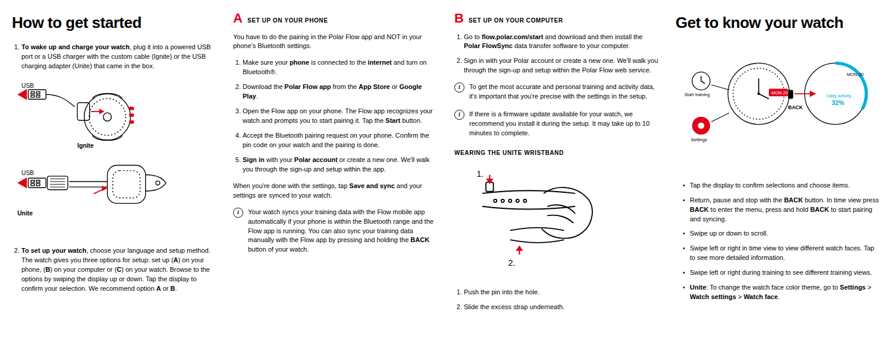How to get started
To wake up and charge your watch, plug it into a powered USB port or a USB charger with the custom cable (Ignite) or the USB charging adapter (Unite) that came in the box.
USB Ignite USB Unite
To set up your watch, choose your language and setup method. The watch gives you three options for setup: set up (A) on your phone, (B) on your computer or (C) on your watch. Browse to the options by swiping the display up or down. Tap the display to confirm your selection. We recommend option A or B.
A Set up on your phone
You have to do the pairing in the Polar Flow app and NOT in your phone's Bluetooth settings.
Make sure your phone is connected to the internet and turn on Bluetooth®.
Download the Polar Flow app from the App Store or Google Play.
Open the Flow app on your phone. The Flow app recognizes your watch and prompts you to start pairing it. Tap the Start button.
Accept the Bluetooth pairing request on your phone. Confirm the pin code on your watch and the pairing is done.
Sign in with your Polar account or create a new one. We'll walk you through the sign-up and setup within the app.
When you're done with the settings, tap Save and sync and your settings are synced to your watch.
i
Your watch syncs your training data with the Flow mobile app automatically if your phone is within the Bluetooth range and the Flow app is running. You can also sync your training data manually with the Flow app by pressing and holding the BACK button of your watch.
B Set up on your computer
Go to flow.polar.com/start and download and then install the Polar FlowSync data transfer software to your computer.
Sign in with your Polar account or create a new one. We'll walk you through the sign-up and setup within the Polar Flow web service.
i
To get the most accurate and personal training and activity data, it's important that you're precise with the settings in the setup.
i
If there is a firmware update available for your watch, we recommend you install it during the setup. It may take up to 10 minutes to complete.
Wearing the Unite wristband
1. 2.
Push the pin into the hole.
Slide the excess strap underneath.
Get to know your watch
Start training Settings MON 20 MON 20 Daily activity 32% BACK
Tap the display to confirm selections and choose items.
Return, pause and stop with the BACK button. In time view press BACK to enter the menu, press and hold BACK to start pairing and syncing.
Swipe up or down to scroll.
Swipe left or right in time view to view different watch faces. Tap to see more detailed information.
Swipe left or right during training to see different training views.
Unite: To change the watch face color theme, go to Settings > Watch settings > Watch face.